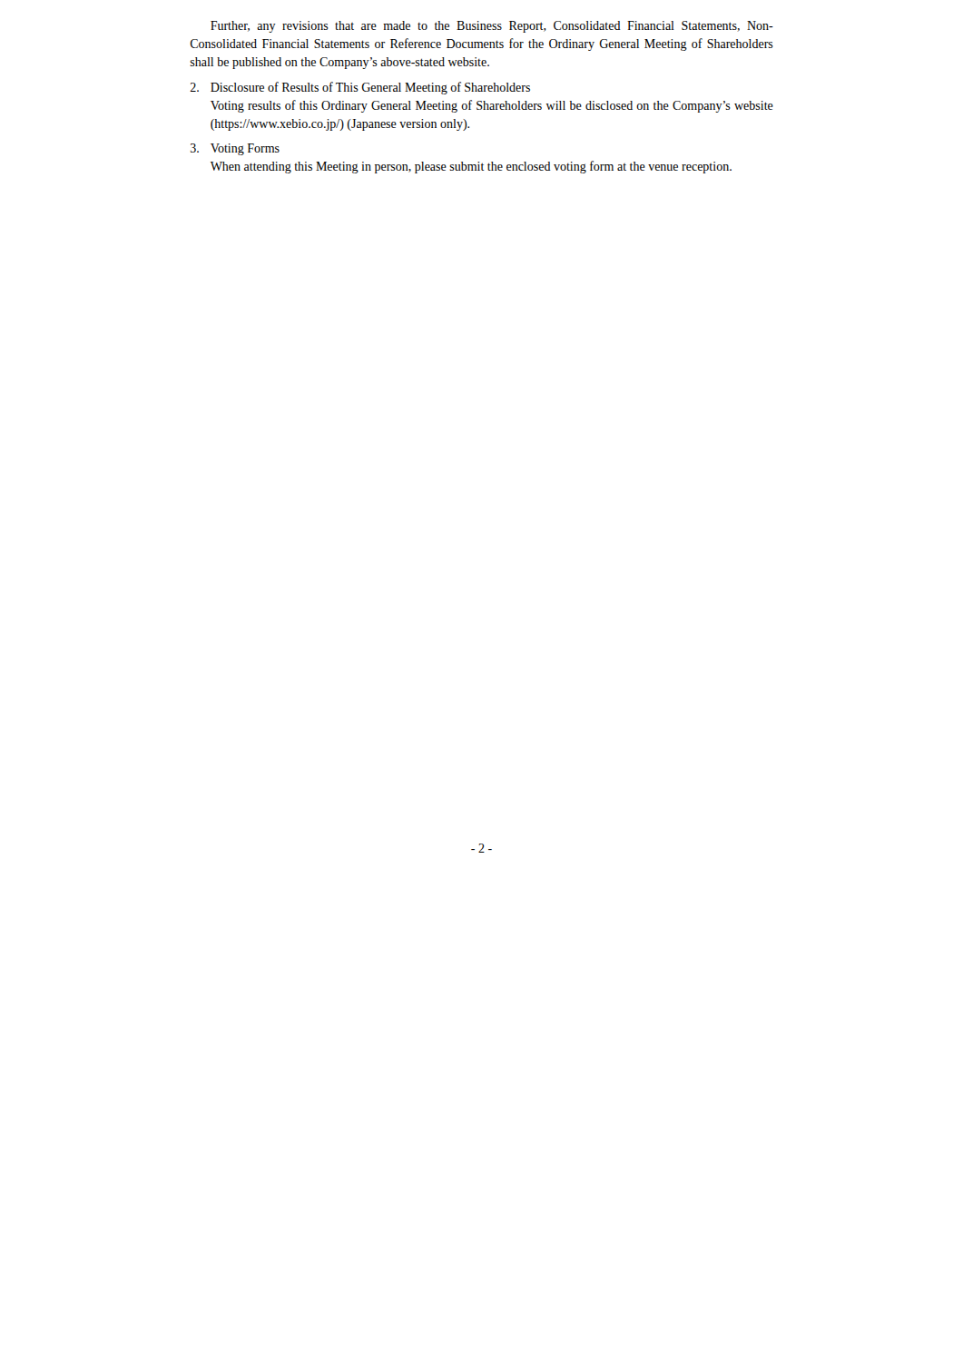Further, any revisions that are made to the Business Report, Consolidated Financial Statements, Non-Consolidated Financial Statements or Reference Documents for the Ordinary General Meeting of Shareholders shall be published on the Company’s above-stated website.
2.
Disclosure of Results of This General Meeting of Shareholders
Voting results of this Ordinary General Meeting of Shareholders will be disclosed on the Company’s website (https://www.xebio.co.jp/) (Japanese version only).
3.
Voting Forms
When attending this Meeting in person, please submit the enclosed voting form at the venue reception.
- 2 -